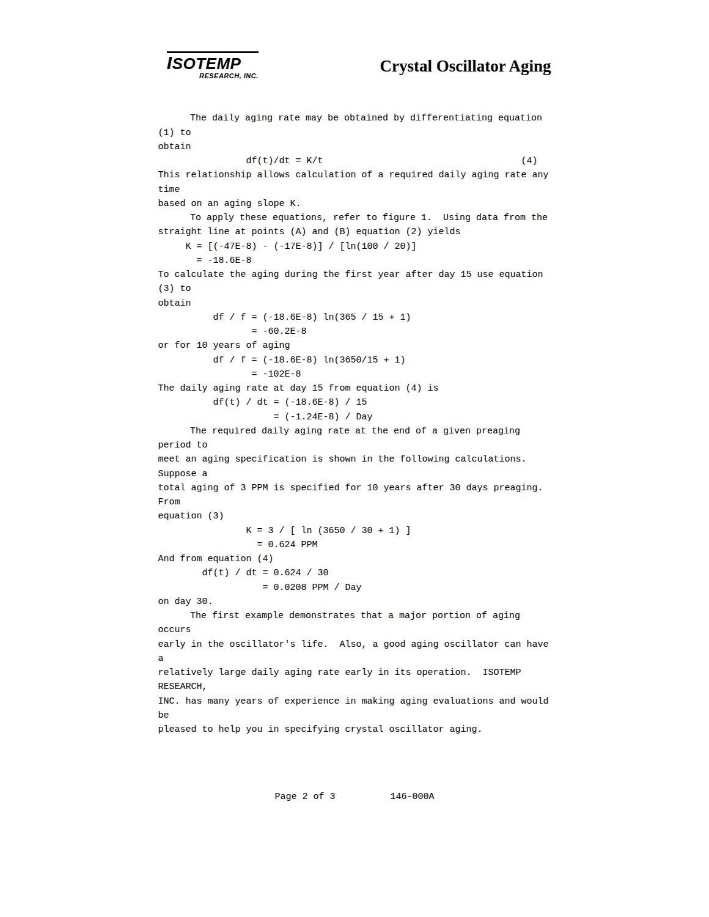ISOTEMP
RESEARCH, INC.
Crystal Oscillator Aging
The daily aging rate may be obtained by differentiating equation (1) to
obtain
df(t)/dt = K/t (4)
This relationship allows calculation of a required daily aging rate any time
based on an aging slope K.
To apply these equations, refer to figure 1. Using data from the
straight line at points (A) and (B) equation (2) yields
K = [(-47E-8) - (-17E-8)] / [ln(100 / 20)]
= -18.6E-8
To calculate the aging during the first year after day 15 use equation (3) to
obtain
df / f = (-18.6E-8) ln(365 / 15 + 1)
= -60.2E-8
or for 10 years of aging
df / f = (-18.6E-8) ln(3650/15 + 1)
= -102E-8
The daily aging rate at day 15 from equation (4) is
df(t) / dt = (-18.6E-8) / 15
= (-1.24E-8) / Day
The required daily aging rate at the end of a given preaging period to
meet an aging specification is shown in the following calculations. Suppose a
total aging of 3 PPM is specified for 10 years after 30 days preaging. From
equation (3)
K = 3 / [ ln (3650 / 30 + 1) ]
= 0.624 PPM
And from equation (4)
df(t) / dt = 0.624 / 30
= 0.0208 PPM / Day
on day 30.
The first example demonstrates that a major portion of aging occurs
early in the oscillator's life. Also, a good aging oscillator can have a
relatively large daily aging rate early in its operation. ISOTEMP RESEARCH,
INC. has many years of experience in making aging evaluations and would be
pleased to help you in specifying crystal oscillator aging.
Page 2 of 3 146-000A